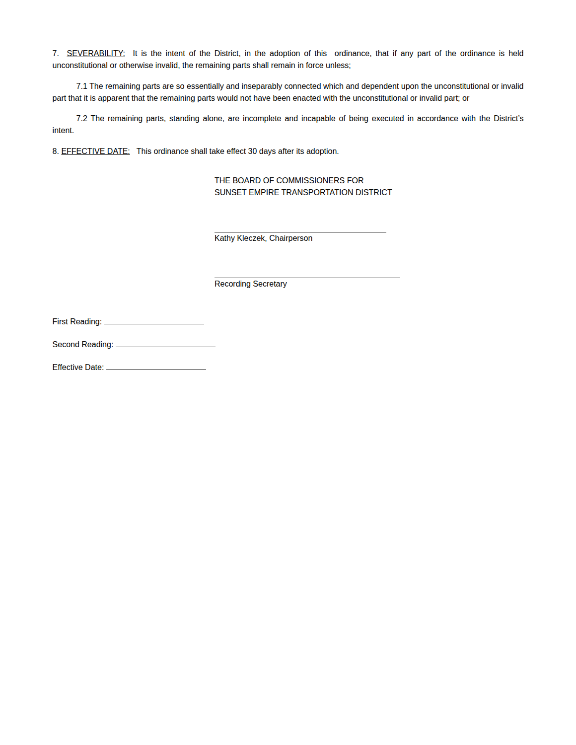7. SEVERABILITY: It is the intent of the District, in the adoption of this ordinance, that if any part of the ordinance is held unconstitutional or otherwise invalid, the remaining parts shall remain in force unless;
7.1 The remaining parts are so essentially and inseparably connected which and dependent upon the unconstitutional or invalid part that it is apparent that the remaining parts would not have been enacted with the unconstitutional or invalid part; or
7.2 The remaining parts, standing alone, are incomplete and incapable of being executed in accordance with the District’s intent.
8. EFFECTIVE DATE: This ordinance shall take effect 30 days after its adoption.
THE BOARD OF COMMISSIONERS FOR
SUNSET EMPIRE TRANSPORTATION DISTRICT
Kathy Kleczek, Chairperson
Recording Secretary
First Reading:
Second Reading:
Effective Date: